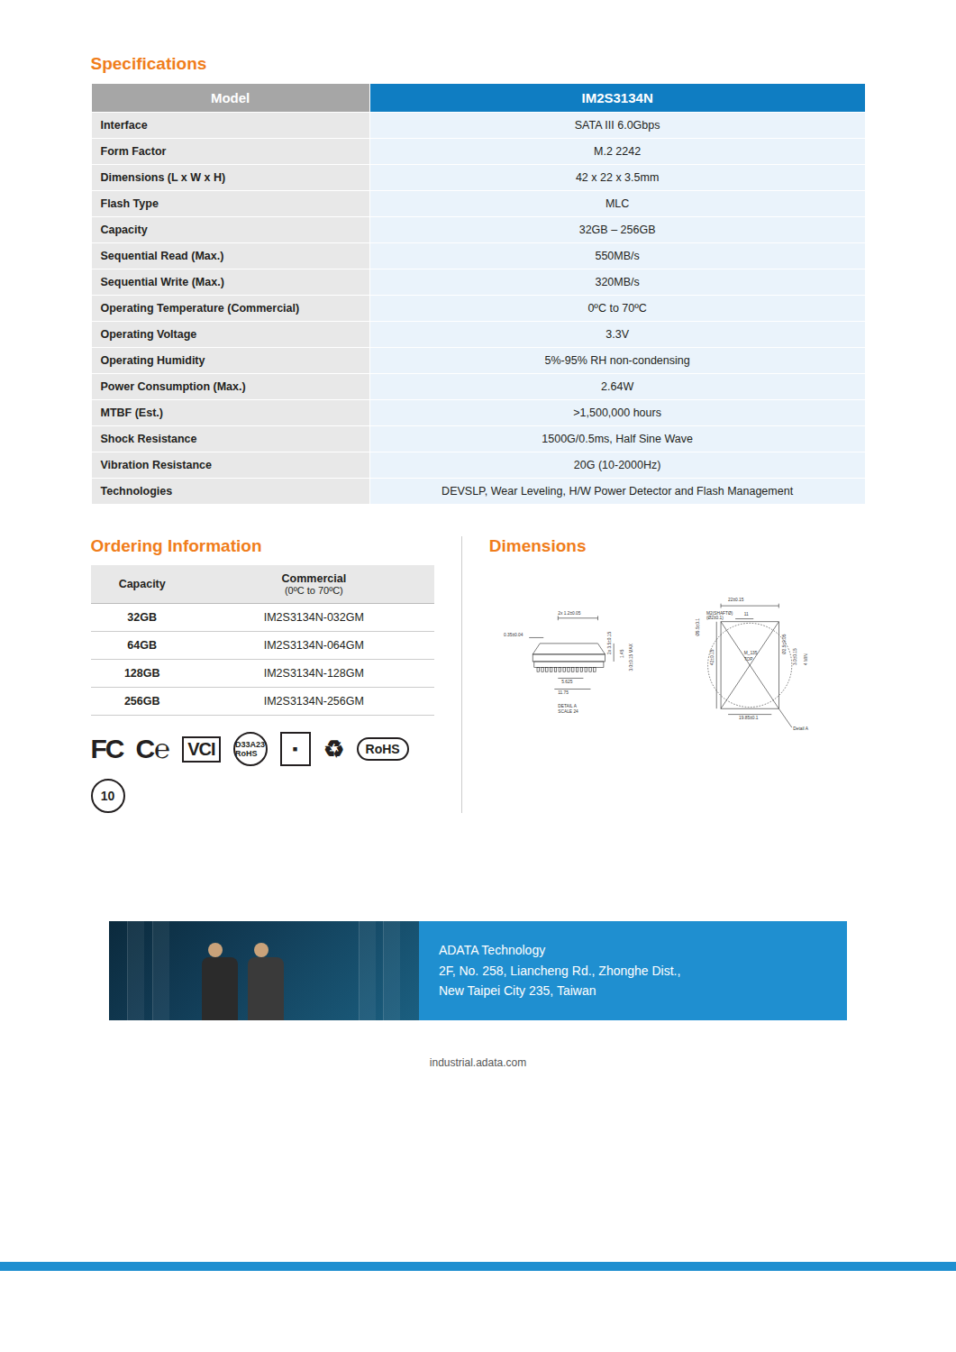Specifications
| Model | IM2S3134N |
| --- | --- |
| Interface | SATA III 6.0Gbps |
| Form Factor | M.2 2242 |
| Dimensions (L x W x H) | 42 x 22 x 3.5mm |
| Flash Type | MLC |
| Capacity | 32GB – 256GB |
| Sequential Read (Max.) | 550MB/s |
| Sequential Write (Max.) | 320MB/s |
| Operating Temperature (Commercial) | 0ºC to 70ºC |
| Operating Voltage | 3.3V |
| Operating Humidity | 5%-95% RH non-condensing |
| Power Consumption (Max.) | 2.64W |
| MTBF (Est.) | >1,500,000 hours |
| Shock Resistance | 1500G/0.5ms, Half Sine Wave |
| Vibration Resistance | 20G (10-2000Hz) |
| Technologies | DEVSLP, Wear Leveling, H/W Power Detector and Flash Management |
Ordering Information
| Capacity | Commercial (0ºC to 70ºC) |
| --- | --- |
| 32GB | IM2S3134N-032GM |
| 64GB | IM2S3134N-064GM |
| 128GB | IM2S3134N-128GM |
| 256GB | IM2S3134N-256GM |
FC C℮ VCI D33A23
RoHS ■ ♻ RoHS 10
Dimensions
2x 1.2±0.05 0.35±0.04 2x 3.5±0.15 1.45 3.0±0.15 MAX 5.625 11.75 DETAIL A SCALE 24 22±0.15 11 M2(SHAFTØ) (Ø2±0.1) Ø5.5±0.1 42±0.15 M_135 TOP Ø2.5±0.05 3.0±0.15 4 MIN 19.85±0.1 Detail A
ADATA Technology
2F, No. 258, Liancheng Rd., Zhonghe Dist.,
New Taipei City 235, Taiwan
industrial.adata.com